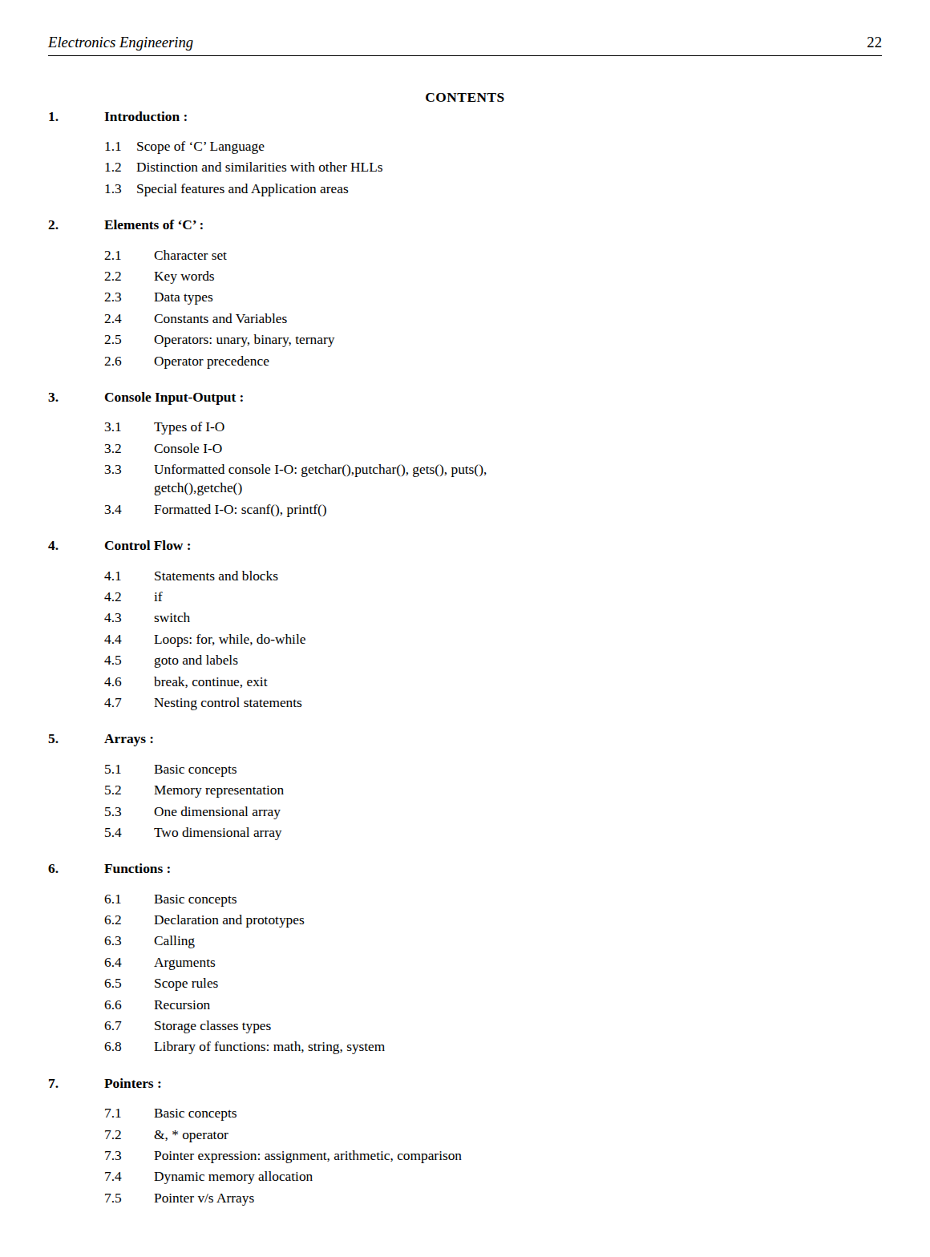Electronics Engineering 22
CONTENTS
1. Introduction :
1.1 Scope of ‘C’ Language
1.2 Distinction and similarities with other HLLs
1.3 Special features and Application areas
2. Elements of ‘C’ :
2.1 Character set
2.2 Key words
2.3 Data types
2.4 Constants and Variables
2.5 Operators: unary, binary, ternary
2.6 Operator precedence
3. Console Input-Output :
3.1 Types of I-O
3.2 Console I-O
3.3 Unformatted console I-O: getchar(),putchar(), gets(), puts(),getch(),getche()
3.4 Formatted I-O: scanf(), printf()
4. Control Flow :
4.1 Statements and blocks
4.2 if
4.3 switch
4.4 Loops: for, while, do-while
4.5 goto and labels
4.6 break, continue, exit
4.7 Nesting control statements
5. Arrays :
5.1 Basic concepts
5.2 Memory representation
5.3 One dimensional array
5.4 Two dimensional array
6. Functions :
6.1 Basic concepts
6.2 Declaration and prototypes
6.3 Calling
6.4 Arguments
6.5 Scope rules
6.6 Recursion
6.7 Storage classes types
6.8 Library of functions: math, string, system
7. Pointers :
7.1 Basic concepts
7.2&, * operator
7.3 Pointer expression: assignment, arithmetic, comparison
7.4 Dynamic memory allocation
7.5 Pointer v/s Arrays